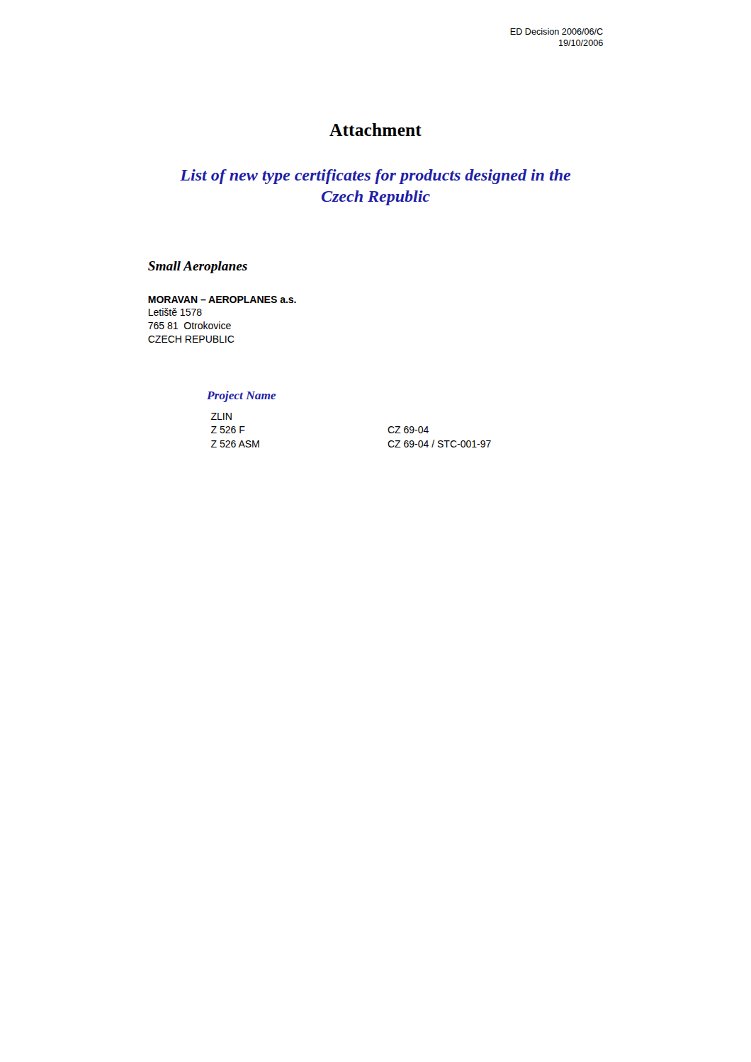ED Decision 2006/06/C
19/10/2006
Attachment
List of new type certificates for products designed in the
Czech Republic
Small Aeroplanes
MORAVAN – AEROPLANES a.s.
Letiště 1578
765 81 Otrokovice
CZECH REPUBLIC
Project Name
ZLIN
| Z 526 F | CZ 69-04 |
| Z 526 ASM | CZ 69-04 / STC-001-97 |